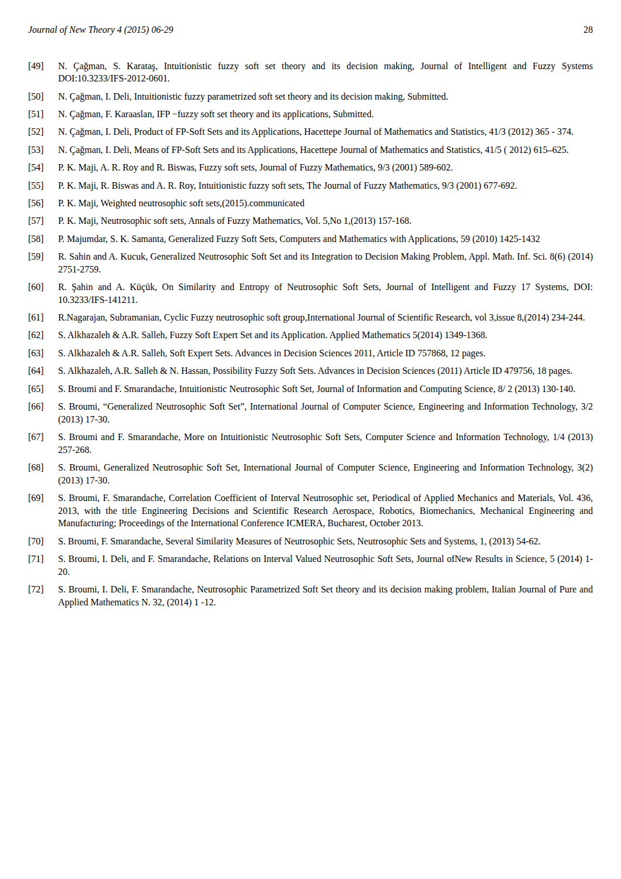Journal of New Theory 4 (2015) 06-29 28
[49] N. Çağman, S. Karataş, Intuitionistic fuzzy soft set theory and its decision making, Journal of Intelligent and Fuzzy Systems DOI:10.3233/IFS-2012-0601.
[50] N. Çağman, I. Deli, Intuitionistic fuzzy parametrized soft set theory and its decision making, Submitted.
[51] N. Çağman, F. Karaaslan, IFP −fuzzy soft set theory and its applications, Submitted.
[52] N. Çağman, I. Deli, Product of FP-Soft Sets and its Applications, Hacettepe Journal of Mathematics and Statistics, 41/3 (2012) 365 - 374.
[53] N. Çağman, I. Deli, Means of FP-Soft Sets and its Applications, Hacettepe Journal of Mathematics and Statistics, 41/5 ( 2012) 615–625.
[54] P. K. Maji, A. R. Roy and R. Biswas, Fuzzy soft sets, Journal of Fuzzy Mathematics, 9/3 (2001) 589-602.
[55] P. K. Maji, R. Biswas and A. R. Roy, Intuitionistic fuzzy soft sets, The Journal of Fuzzy Mathematics, 9/3 (2001) 677-692.
[56] P. K. Maji, Weighted neutrosophic soft sets,(2015).communicated
[57] P. K. Maji, Neutrosophic soft sets, Annals of Fuzzy Mathematics, Vol. 5,No 1,(2013) 157-168.
[58] P. Majumdar, S. K. Samanta, Generalized Fuzzy Soft Sets, Computers and Mathematics with Applications, 59 (2010) 1425-1432
[59] R. Sahin and A. Kucuk, Generalized Neutrosophic Soft Set and its Integration to Decision Making Problem, Appl. Math. Inf. Sci. 8(6) (2014) 2751-2759.
[60] R. Şahin and A. Küçük, On Similarity and Entropy of Neutrosophic Soft Sets, Journal of Intelligent and Fuzzy 17 Systems, DOI: 10.3233/IFS-141211.
[61] R.Nagarajan, Subramanian, Cyclic Fuzzy neutrosophic soft group,International Journal of Scientific Research, vol 3,issue 8,(2014) 234-244.
[62] S. Alkhazaleh & A.R. Salleh, Fuzzy Soft Expert Set and its Application. Applied Mathematics 5(2014) 1349-1368.
[63] S. Alkhazaleh & A.R. Salleh, Soft Expert Sets. Advances in Decision Sciences 2011, Article ID 757868, 12 pages.
[64] S. Alkhazaleh, A.R. Salleh & N. Hassan, Possibility Fuzzy Soft Sets. Advances in Decision Sciences (2011) Article ID 479756, 18 pages.
[65] S. Broumi and F. Smarandache, Intuitionistic Neutrosophic Soft Set, Journal of Information and Computing Science, 8/ 2 (2013) 130-140.
[66] S. Broumi, “Generalized Neutrosophic Soft Set”, International Journal of Computer Science, Engineering and Information Technology, 3/2 (2013) 17-30.
[67] S. Broumi and F. Smarandache, More on Intuitionistic Neutrosophic Soft Sets, Computer Science and Information Technology, 1/4 (2013) 257-268.
[68] S. Broumi, Generalized Neutrosophic Soft Set, International Journal of Computer Science, Engineering and Information Technology, 3(2) (2013) 17-30.
[69] S. Broumi, F. Smarandache, Correlation Coefficient of Interval Neutrosophic set, Periodical of Applied Mechanics and Materials, Vol. 436, 2013, with the title Engineering Decisions and Scientific Research Aerospace, Robotics, Biomechanics, Mechanical Engineering and Manufacturing; Proceedings of the International Conference ICMERA, Bucharest, October 2013.
[70] S. Broumi, F. Smarandache, Several Similarity Measures of Neutrosophic Sets, Neutrosophic Sets and Systems, 1, (2013) 54-62.
[71] S. Broumi, I. Deli, and F. Smarandache, Relations on Interval Valued Neutrosophic Soft Sets, Journal ofNew Results in Science, 5 (2014) 1-20.
[72] S. Broumi, I. Deli, F. Smarandache, Neutrosophic Parametrized Soft Set theory and its decision making problem, Italian Journal of Pure and Applied Mathematics N. 32, (2014) 1 -12.